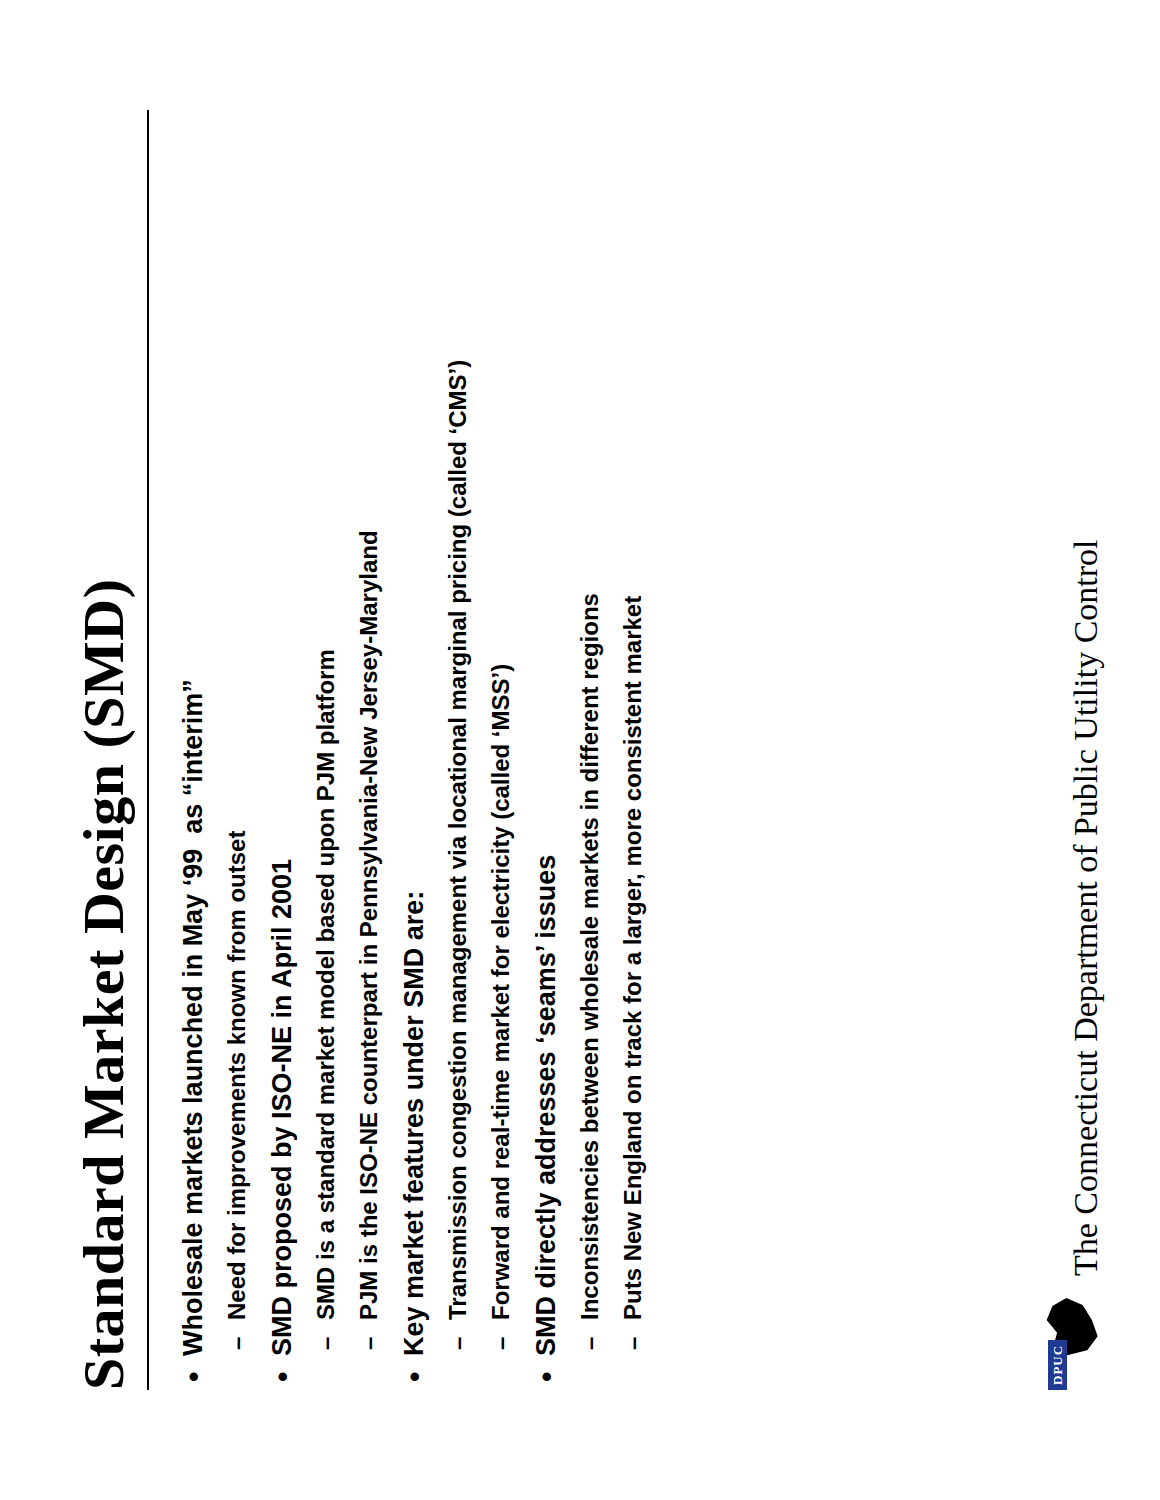Standard Market Design (SMD)
Wholesale markets launched in May ‘99 as “interim”
Need for improvements known from outset
SMD proposed by ISO-NE in April 2001
SMD is a standard market model based upon PJM platform
PJM is the ISO-NE counterpart in Pennsylvania-New Jersey-Maryland
Key market features under SMD are:
Transmission congestion management via locational marginal pricing (called ‘CMS’)
Forward and real-time market for electricity (called ‘MSS’)
SMD directly addresses ‘seams’ issues
Inconsistencies between wholesale markets in different regions
Puts New England on track for a larger, more consistent market
DPUC
The Connecticut Department of Public Utility Control